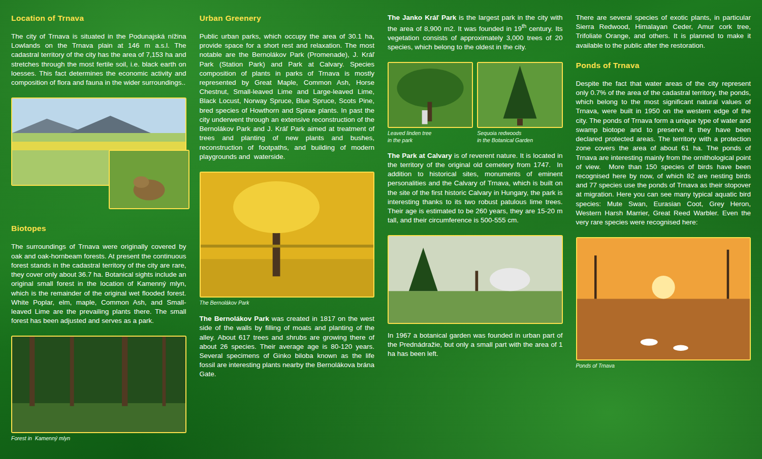Location of Trnava
The city of Trnava is situated in the Podunajská nížina Lowlands on the Trnava plain at 146 m a.s.l. The cadastral territory of the city has the area of 7,153 ha and stretches through the most fertile soil, i.e. black earth on loesses. This fact determines the economic activity and composition of flora and fauna in the wider surroundings..
Biotopes
The surroundings of Trnava were originally covered by oak and oak-hornbeam forests. At present the continuous forest stands in the cadastral territory of the city are rare, they cover only about 36.7 ha. Botanical sights include an original small forest in the location of Kamenný mlyn, which is the remainder of the original wet flooded forest. White Poplar, elm, maple, Common Ash, and Small-leaved Lime are the prevailing plants there. The small forest has been adjusted and serves as a park.
Forest in Kamenný mlyn
Urban Greenery
Public urban parks, which occupy the area of 30.1 ha, provide space for a short rest and relaxation. The most notable are the Bernolákov Park (Promenade), J. Kráľ Park (Station Park) and Park at Calvary. Species composition of plants in parks of Trnava is mostly represented by Great Maple, Common Ash, Horse Chestnut, Small-leaved Lime and Large-leaved Lime, Black Locust, Norway Spruce, Blue Spruce, Scots Pine, bred species of Howthorn and Spirae plants. In past the city underwent through an extensive reconstruction of the Bernolákov Park and J. Kráľ Park aimed at treatment of trees and planting of new plants and bushes, reconstruction of footpaths, and building of modern playgrounds and waterside.
The Bernolákov Park
The Bernolákov Park was created in 1817 on the west side of the walls by filling of moats and planting of the alley. About 617 trees and shrubs are growing there of about 26 species. Their average age is 80-120 years. Several specimens of Ginko biloba known as the life fossil are interesting plants nearby the Bernolákova brána Gate.
The Janko Kráľ Park is the largest park in the city with the area of 8,900 m2. It was founded in 19th century. Its vegetation consists of approximately 3,000 trees of 20 species, which belong to the oldest in the city.
Leaved linden tree
in the park
Sequoia redwoods
in the Botanical Garden
The Park at Calvary is of reverent nature. It is located in the territory of the original old cemetery from 1747. In addition to historical sites, monuments of eminent personalities and the Calvary of Trnava, which is built on the site of the first historic Calvary in Hungary, the park is interesting thanks to its two robust patulous lime trees. Their age is estimated to be 260 years, they are 15-20 m tall, and their circumference is 500-555 cm.
In 1967 a botanical garden was founded in urban part of the Prednádražie, but only a small part with the area of 1 ha has been left.
There are several species of exotic plants, in particular Sierra Redwood, Himalayan Ceder, Amur cork tree, Trifoliate Orange, and others. It is planned to make it available to the public after the restoration.
Ponds of Trnava
Despite the fact that water areas of the city represent only 0.7% of the area of the cadastral territory, the ponds, which belong to the most significant natural values of Trnava, were built in 1950 on the western edge of the city. The ponds of Trnava form a unique type of water and swamp biotope and to preserve it they have been declared protected areas. The territory with a protection zone covers the area of about 61 ha. The ponds of Trnava are interesting mainly from the ornithological point of view. More than 150 species of birds have been recognised here by now, of which 82 are nesting birds and 77 species use the ponds of Trnava as their stopover at migration. Here you can see many typical aquatic bird species: Mute Swan, Eurasian Coot, Grey Heron, Western Harsh Marrier, Great Reed Warbler. Even the very rare species were recognised here:
Ponds of Trnava